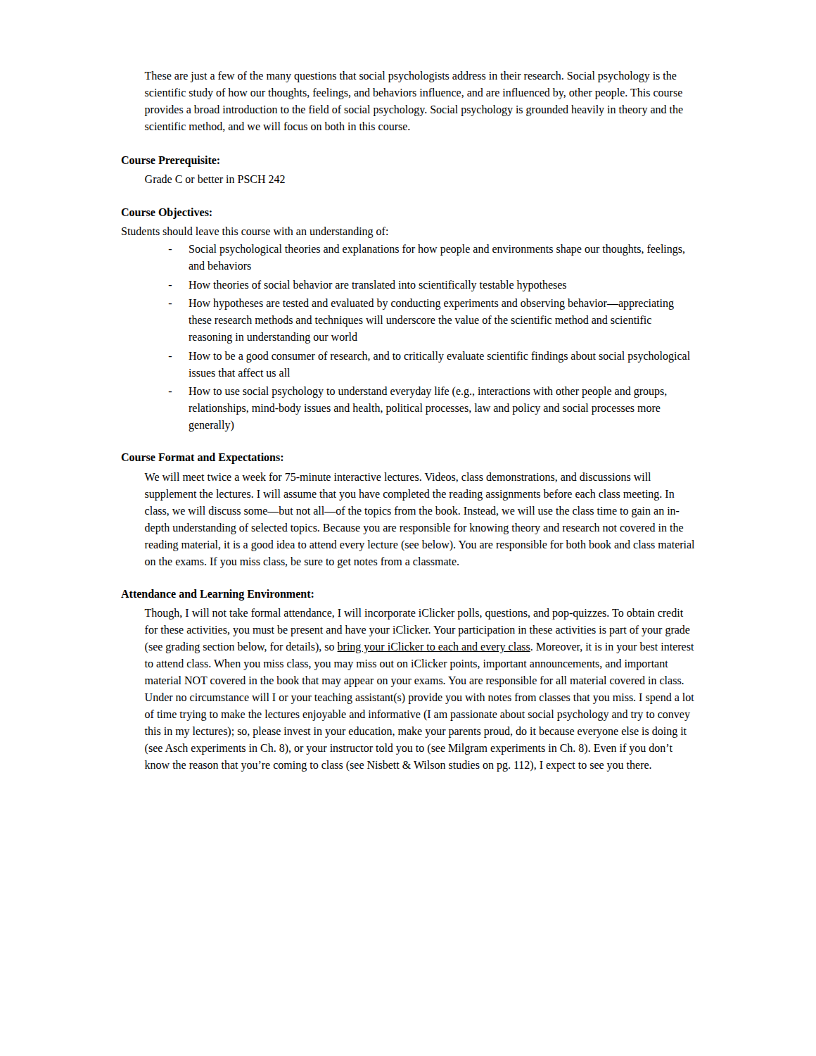These are just a few of the many questions that social psychologists address in their research. Social psychology is the scientific study of how our thoughts, feelings, and behaviors influence, and are influenced by, other people. This course provides a broad introduction to the field of social psychology. Social psychology is grounded heavily in theory and the scientific method, and we will focus on both in this course.
Course Prerequisite:
Grade C or better in PSCH 242
Course Objectives:
Students should leave this course with an understanding of:
Social psychological theories and explanations for how people and environments shape our thoughts, feelings, and behaviors
How theories of social behavior are translated into scientifically testable hypotheses
How hypotheses are tested and evaluated by conducting experiments and observing behavior—appreciating these research methods and techniques will underscore the value of the scientific method and scientific reasoning in understanding our world
How to be a good consumer of research, and to critically evaluate scientific findings about social psychological issues that affect us all
How to use social psychology to understand everyday life (e.g., interactions with other people and groups, relationships, mind-body issues and health, political processes, law and policy and social processes more generally)
Course Format and Expectations:
We will meet twice a week for 75-minute interactive lectures. Videos, class demonstrations, and discussions will supplement the lectures. I will assume that you have completed the reading assignments before each class meeting. In class, we will discuss some—but not all—of the topics from the book. Instead, we will use the class time to gain an in-depth understanding of selected topics. Because you are responsible for knowing theory and research not covered in the reading material, it is a good idea to attend every lecture (see below). You are responsible for both book and class material on the exams. If you miss class, be sure to get notes from a classmate.
Attendance and Learning Environment:
Though, I will not take formal attendance, I will incorporate iClicker polls, questions, and pop-quizzes. To obtain credit for these activities, you must be present and have your iClicker. Your participation in these activities is part of your grade (see grading section below, for details), so bring your iClicker to each and every class. Moreover, it is in your best interest to attend class. When you miss class, you may miss out on iClicker points, important announcements, and important material NOT covered in the book that may appear on your exams. You are responsible for all material covered in class. Under no circumstance will I or your teaching assistant(s) provide you with notes from classes that you miss. I spend a lot of time trying to make the lectures enjoyable and informative (I am passionate about social psychology and try to convey this in my lectures); so, please invest in your education, make your parents proud, do it because everyone else is doing it (see Asch experiments in Ch. 8), or your instructor told you to (see Milgram experiments in Ch. 8). Even if you don’t know the reason that you’re coming to class (see Nisbett & Wilson studies on pg. 112), I expect to see you there.